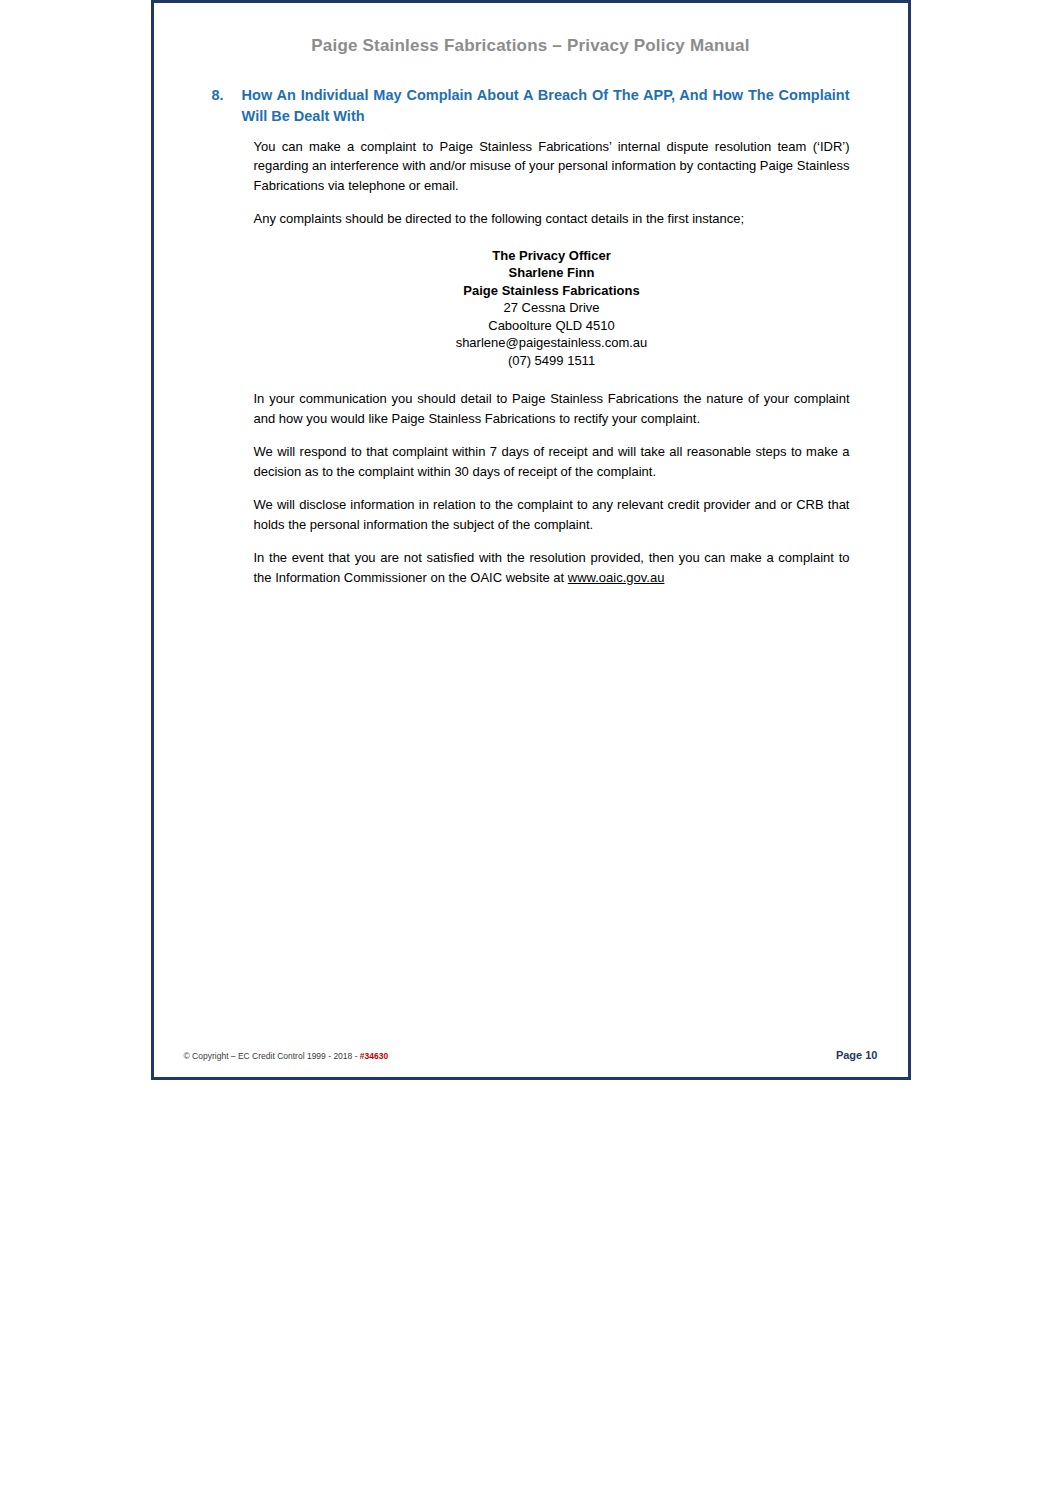Paige Stainless Fabrications – Privacy Policy Manual
8. How An Individual May Complain About A Breach Of The APP, And How The Complaint Will Be Dealt With
You can make a complaint to Paige Stainless Fabrications’ internal dispute resolution team (‘IDR’) regarding an interference with and/or misuse of your personal information by contacting Paige Stainless Fabrications via telephone or email.
Any complaints should be directed to the following contact details in the first instance;
The Privacy Officer
Sharlene Finn
Paige Stainless Fabrications
27 Cessna Drive
Caboolture QLD 4510
sharlene@paigestainless.com.au
(07) 5499 1511
In your communication you should detail to Paige Stainless Fabrications the nature of your complaint and how you would like Paige Stainless Fabrications to rectify your complaint.
We will respond to that complaint within 7 days of receipt and will take all reasonable steps to make a decision as to the complaint within 30 days of receipt of the complaint.
We will disclose information in relation to the complaint to any relevant credit provider and or CRB that holds the personal information the subject of the complaint.
In the event that you are not satisfied with the resolution provided, then you can make a complaint to the Information Commissioner on the OAIC website at www.oaic.gov.au
© Copyright – EC Credit Control 1999 - 2018 - #34630
Page 10